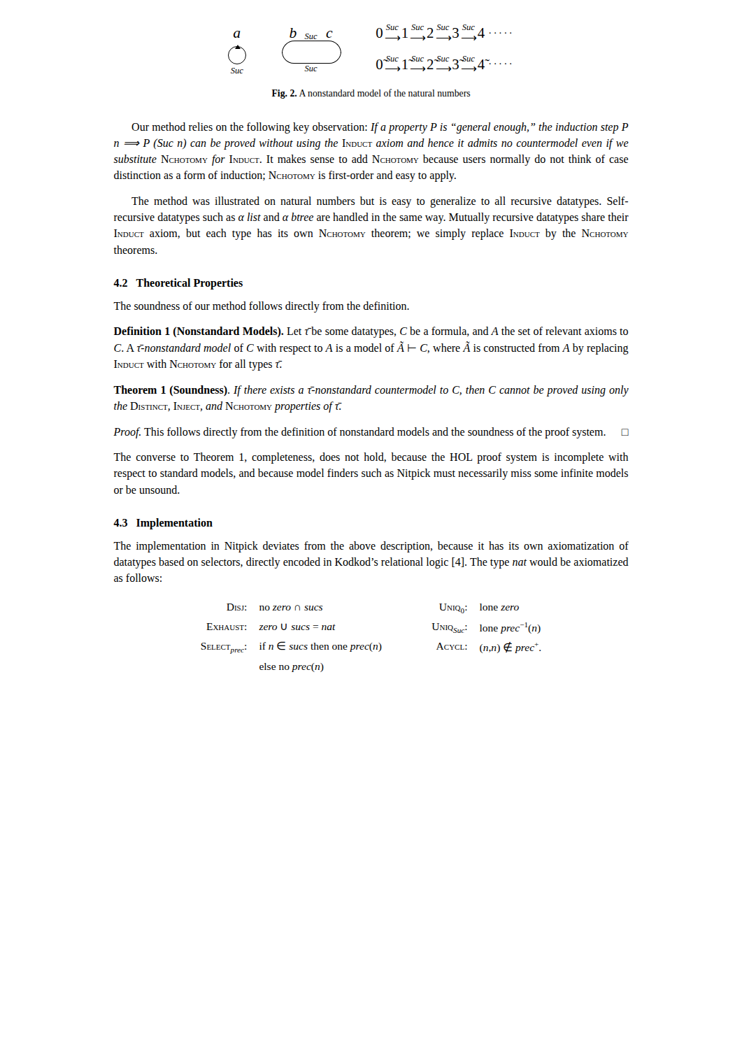a
Suc
b c
Suc
Suc
0 Suc⟶ 1 Suc⟶ 2 Suc⟶ 3 Suc⟶ 4 ·····
0̃ Suc⟶ 1̃ Suc⟶ 2̃ Suc⟶ 3̃ Suc⟶ 4̃ ·····
Fig. 2. A nonstandard model of the natural numbers
Our method relies on the following key observation: If a property P is “general enough,” the induction step P n ⟹ P (Suc n) can be proved without using the Induct axiom and hence it admits no countermodel even if we substitute Nchotomy for Induct. It makes sense to add Nchotomy because users normally do not think of case distinction as a form of induction; Nchotomy is first-order and easy to apply.
The method was illustrated on natural numbers but is easy to generalize to all recursive datatypes. Self-recursive datatypes such as α list and α btree are handled in the same way. Mutually recursive datatypes share their Induct axiom, but each type has its own Nchotomy theorem; we simply replace Induct by the Nchotomy theorems.
4.2 Theoretical Properties
The soundness of our method follows directly from the definition.
Definition 1 (Nonstandard Models). Let τ̄ be some datatypes, C be a formula, and A the set of relevant axioms to C. A τ̄-nonstandard model of C with respect to A is a model of Ã ⊢ C, where Ã is constructed from A by replacing Induct with Nchotomy for all types τ̄.
Theorem 1 (Soundness). If there exists a τ̄-nonstandard countermodel to C, then C cannot be proved using only the Distinct, Inject, and Nchotomy properties of τ̄.
Proof. This follows directly from the definition of nonstandard models and the soundness of the proof system.□
The converse to Theorem 1, completeness, does not hold, because the HOL proof system is incomplete with respect to standard models, and because model finders such as Nitpick must necessarily miss some infinite models or be unsound.
4.3 Implementation
The implementation in Nitpick deviates from the above description, because it has its own axiomatization of datatypes based on selectors, directly encoded in Kodkod’s relational logic [4]. The type nat would be axiomatized as follows:
| Disj : | no zero ∩ sucs | | Uniq 0 : | lone zero |
| Exhaust : | zero ∪ sucs = nat | | Uniq Suc : | lone prec −1 ( n ) |
| Select prec : | if n ∈ sucs then one prec ( n ) | | Acycl : | ( n , n ) ∉ prec + . |
| | else no prec ( n ) | | | |